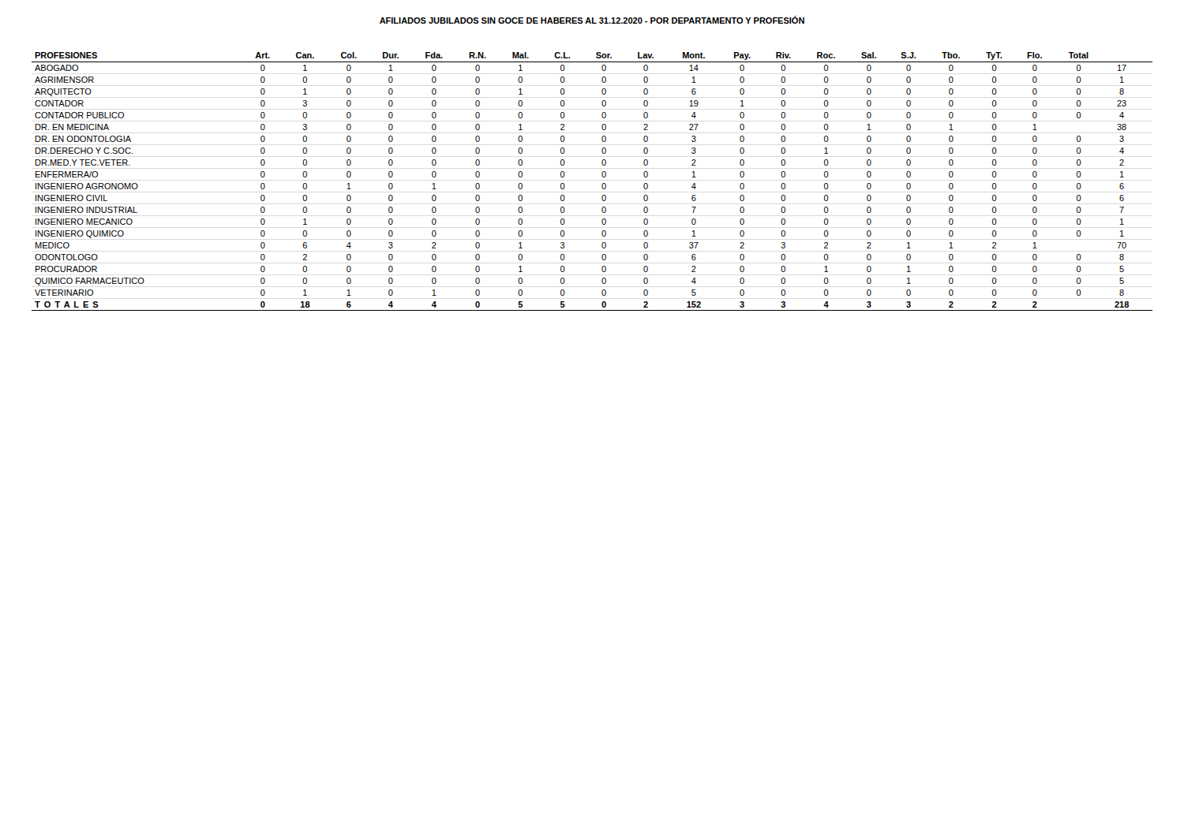AFILIADOS JUBILADOS SIN GOCE DE HABERES AL 31.12.2020 - POR DEPARTAMENTO Y PROFESIÓN
| PROFESIONES | Art. | Can. | Col. | Dur. | Fda. | R.N. | Mal. | C.L. | Sor. | Lav. | Mont. | Pay. | Riv. | Roc. | Sal. | S.J. | Tbo. | TyT. | Flo. | Total | |
| --- | --- | --- | --- | --- | --- | --- | --- | --- | --- | --- | --- | --- | --- | --- | --- | --- | --- | --- | --- | --- | --- |
| ABOGADO | 0 | 1 | 0 | 1 | 0 | 0 | 1 | 0 | 0 | 0 | 14 | 0 | 0 | 0 | 0 | 0 | 0 | 0 | 0 | 0 | 17 | |
| AGRIMENSOR | 0 | 0 | 0 | 0 | 0 | 0 | 0 | 0 | 0 | 0 | 1 | 0 | 0 | 0 | 0 | 0 | 0 | 0 | 0 | 0 | 1 | |
| ARQUITECTO | 0 | 1 | 0 | 0 | 0 | 0 | 1 | 0 | 0 | 0 | 6 | 0 | 0 | 0 | 0 | 0 | 0 | 0 | 0 | 0 | 8 | |
| CONTADOR | 0 | 3 | 0 | 0 | 0 | 0 | 0 | 0 | 0 | 0 | 19 | 1 | 0 | 0 | 0 | 0 | 0 | 0 | 0 | 0 | 23 | |
| CONTADOR PUBLICO | 0 | 0 | 0 | 0 | 0 | 0 | 0 | 0 | 0 | 0 | 4 | 0 | 0 | 0 | 0 | 0 | 0 | 0 | 0 | 0 | 4 | |
| DR. EN MEDICINA | 0 | 3 | 0 | 0 | 0 | 0 | 1 | 2 | 0 | 2 | 27 | 0 | 0 | 0 | 1 | 0 | 1 | 0 | 1 | | 38 | |
| DR. EN ODONTOLOGIA | 0 | 0 | 0 | 0 | 0 | 0 | 0 | 0 | 0 | 0 | 3 | 0 | 0 | 0 | 0 | 0 | 0 | 0 | 0 | 0 | 3 | |
| DR.DERECHO Y C.SOC. | 0 | 0 | 0 | 0 | 0 | 0 | 0 | 0 | 0 | 0 | 3 | 0 | 0 | 1 | 0 | 0 | 0 | 0 | 0 | 0 | 4 | |
| DR.MED.Y TEC.VETER. | 0 | 0 | 0 | 0 | 0 | 0 | 0 | 0 | 0 | 0 | 2 | 0 | 0 | 0 | 0 | 0 | 0 | 0 | 0 | 0 | 2 | |
| ENFERMERA/O | 0 | 0 | 0 | 0 | 0 | 0 | 0 | 0 | 0 | 0 | 1 | 0 | 0 | 0 | 0 | 0 | 0 | 0 | 0 | 0 | 1 | |
| INGENIERO AGRONOMO | 0 | 0 | 1 | 0 | 1 | 0 | 0 | 0 | 0 | 0 | 4 | 0 | 0 | 0 | 0 | 0 | 0 | 0 | 0 | 0 | 6 | |
| INGENIERO CIVIL | 0 | 0 | 0 | 0 | 0 | 0 | 0 | 0 | 0 | 0 | 6 | 0 | 0 | 0 | 0 | 0 | 0 | 0 | 0 | 0 | 6 | |
| INGENIERO INDUSTRIAL | 0 | 0 | 0 | 0 | 0 | 0 | 0 | 0 | 0 | 0 | 7 | 0 | 0 | 0 | 0 | 0 | 0 | 0 | 0 | 0 | 7 | |
| INGENIERO MECANICO | 0 | 1 | 0 | 0 | 0 | 0 | 0 | 0 | 0 | 0 | 0 | 0 | 0 | 0 | 0 | 0 | 0 | 0 | 0 | 0 | 1 | |
| INGENIERO QUIMICO | 0 | 0 | 0 | 0 | 0 | 0 | 0 | 0 | 0 | 0 | 1 | 0 | 0 | 0 | 0 | 0 | 0 | 0 | 0 | 0 | 1 | |
| MEDICO | 0 | 6 | 4 | 3 | 2 | 0 | 1 | 3 | 0 | 0 | 37 | 2 | 3 | 2 | 2 | 1 | 1 | 2 | 1 | | 70 | |
| ODONTOLOGO | 0 | 2 | 0 | 0 | 0 | 0 | 0 | 0 | 0 | 0 | 6 | 0 | 0 | 0 | 0 | 0 | 0 | 0 | 0 | 0 | 8 | |
| PROCURADOR | 0 | 0 | 0 | 0 | 0 | 0 | 1 | 0 | 0 | 0 | 2 | 0 | 0 | 1 | 0 | 1 | 0 | 0 | 0 | 0 | 5 | |
| QUIMICO FARMACEUTICO | 0 | 0 | 0 | 0 | 0 | 0 | 0 | 0 | 0 | 0 | 4 | 0 | 0 | 0 | 0 | 1 | 0 | 0 | 0 | 0 | 5 | |
| VETERINARIO | 0 | 1 | 1 | 0 | 1 | 0 | 0 | 0 | 0 | 0 | 5 | 0 | 0 | 0 | 0 | 0 | 0 | 0 | 0 | 0 | 8 | |
| T O T A L E S | 0 | 18 | 6 | 4 | 4 | 0 | 5 | 5 | 0 | 2 | 152 | 3 | 3 | 4 | 3 | 3 | 2 | 2 | 2 | | 218 | |